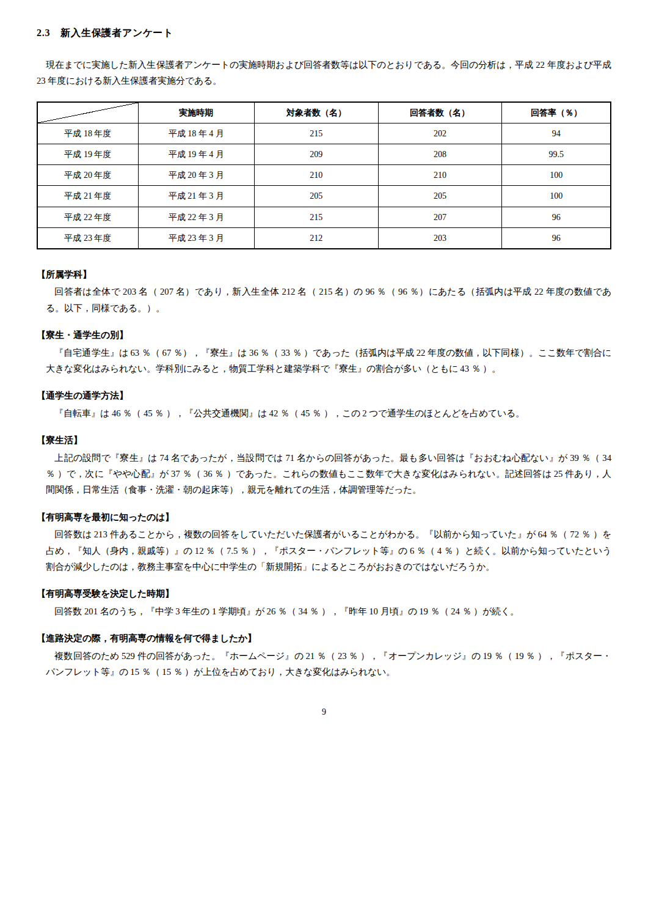2.3　新入生保護者アンケート
現在までに実施した新入生保護者アンケートの実施時期および回答者数等は以下のとおりである。今回の分析は，平成 22 年度および平成 23 年度における新入生保護者実施分である。
| | 実施時期 | 対象者数（名） | 回答者数（名） | 回答率（％） |
| 平成 18 年度 | 平成 18 年 4 月 | 215 | 202 | 94 |
| 平成 19 年度 | 平成 19 年 4 月 | 209 | 208 | 99.5 |
| 平成 20 年度 | 平成 20 年 3 月 | 210 | 210 | 100 |
| 平成 21 年度 | 平成 21 年 3 月 | 205 | 205 | 100 |
| 平成 22 年度 | 平成 22 年 3 月 | 215 | 207 | 96 |
| 平成 23 年度 | 平成 23 年 3 月 | 212 | 203 | 96 |
【所属学科】
回答者は全体で 203 名（ 207 名）であり，新入生全体 212 名（ 215 名）の 96 ％（ 96 ％）にあたる（括弧内は平成 22 年度の数値である。以下，同様である。）。
【寮生・通学生の別】
『自宅通学生』は 63 ％（ 67 ％），『寮生』は 36 ％（ 33 ％ ）であった（括弧内は平成 22 年度の数値，以下同様）。ここ数年で割合に大きな変化はみられない。学科別にみると，物質工学科と建築学科で『寮生』の割合が多い（ともに 43 ％ ）。
【通学生の通学方法】
『自転車』は 46 ％（ 45 ％ ），『公共交通機関』は 42 ％（ 45 ％ ），この 2 つで通学生のほとんどを占めている。
【寮生活】
上記の設問で『寮生』は 74 名であったが，当設問では 71 名からの回答があった。最も多い回答は『おおむね心配ない』が 39 ％（ 34 ％ ）で，次に『やや心配』が 37 ％（ 36 ％ ）であった。これらの数値もここ数年で大きな変化はみられない。記述回答は 25 件あり，人間関係，日常生活（食事・洗濯・朝の起床等），親元を離れての生活，体調管理等だった。
【有明高専を最初に知ったのは】
回答数は 213 件あることから，複数の回答をしていただいた保護者がいることがわかる。『以前から知っていた』が 64 ％（ 72 ％ ）を占め，『知人（身内，親戚等）』の 12 ％（ 7.5 ％ ），『ポスター・パンフレット等』の 6 ％（ 4 ％ ）と続く。以前から知っていたという割合が減少したのは，教務主事室を中心に中学生の「新規開拓」によるところがおおきのではないだろうか。
【有明高専受験を決定した時期】
回答数 201 名のうち，『中学 3 年生の 1 学期頃』が 26 ％（ 34 ％ ），『昨年 10 月頃』の 19 ％（ 24 ％ ）が続く。
【進路決定の際，有明高専の情報を何で得ましたか】
複数回答のため 529 件の回答があった。『ホームページ』の 21 ％（ 23 ％ ），『オープンカレッジ』の 19 ％（ 19 ％ ），『ポスター・パンフレット等』の 15 ％（ 15 ％ ）が上位を占めており，大きな変化はみられない。
9